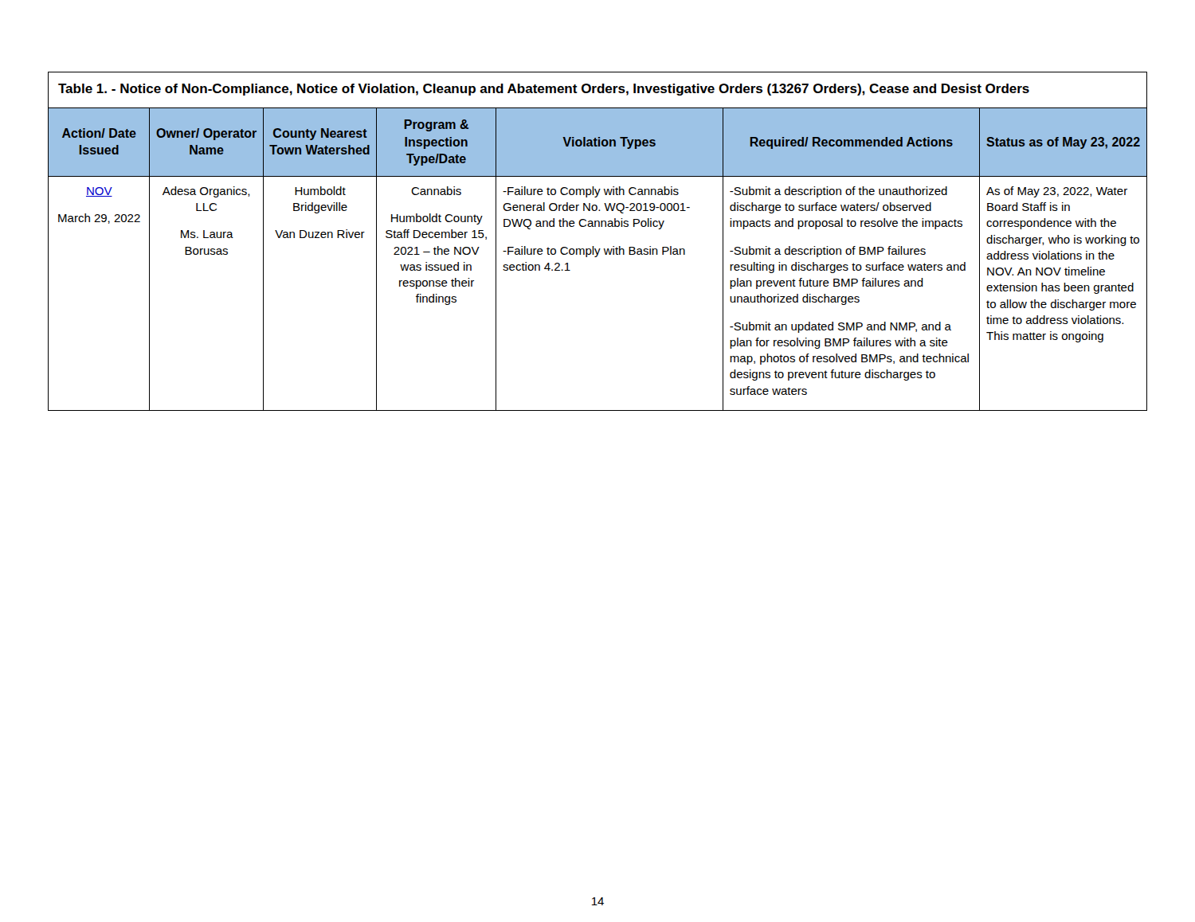Table 1. - Notice of Non-Compliance, Notice of Violation, Cleanup and Abatement Orders, Investigative Orders (13267 Orders), Cease and Desist Orders
| Action/ Date Issued | Owner/ Operator Name | County Nearest Town Watershed | Program & Inspection Type/Date | Violation Types | Required/ Recommended Actions | Status as of May 23, 2022 |
| --- | --- | --- | --- | --- | --- | --- |
| NOV March 29, 2022 | Adesa Organics, LLC Ms. Laura Borusas | Humboldt Bridgeville Van Duzen River | Cannabis Humboldt County Staff December 15, 2021 – the NOV was issued in response their findings | -Failure to Comply with Cannabis General Order No. WQ-2019-0001-DWQ and the Cannabis Policy -Failure to Comply with Basin Plan section 4.2.1 | -Submit a description of the unauthorized discharge to surface waters/ observed impacts and proposal to resolve the impacts -Submit a description of BMP failures resulting in discharges to surface waters and plan prevent future BMP failures and unauthorized discharges -Submit an updated SMP and NMP, and a plan for resolving BMP failures with a site map, photos of resolved BMPs, and technical designs to prevent future discharges to surface waters | As of May 23, 2022, Water Board Staff is in correspondence with the discharger, who is working to address violations in the NOV. An NOV timeline extension has been granted to allow the discharger more time to address violations. This matter is ongoing |
14